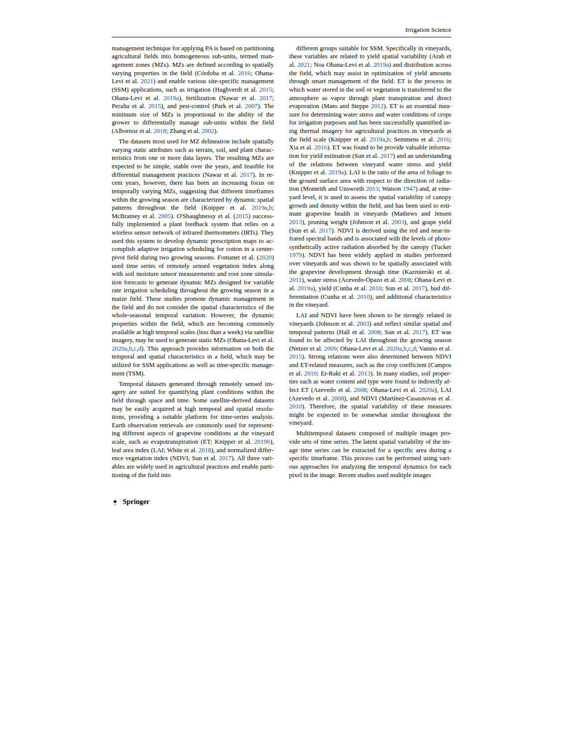Irrigation Science
management technique for applying PA is based on partitioning agricultural fields into homogeneous sub-units, termed management zones (MZs). MZs are defined according to spatially varying properties in the field (Córdoba et al. 2016; Ohana-Levi et al. 2021) and enable various site-specific management (SSM) applications, such as irrigation (Haghverdi et al. 2015; Ohana-Levi et al. 2019a), fertilization (Nawar et al. 2017; Peralta et al. 2015), and pest-control (Park et al. 2007). The minimum size of MZs is proportional to the ability of the grower to differentially manage sub-units within the field (Albornoz et al. 2018; Zhang et al. 2002).
The datasets most used for MZ delineation include spatially varying static attributes such as terrain, soil, and plant characteristics from one or more data layers. The resulting MZs are expected to be simple, stable over the years, and feasible for differential management practices (Nawar et al. 2017). In recent years, however, there has been an increasing focus on temporally varying MZs, suggesting that different timeframes within the growing season are characterized by dynamic spatial patterns throughout the field (Knipper et al. 2019a,b; McBratney et al. 2005). O'Shaughnessy et al. (2015) successfully implemented a plant feedback system that relies on a wireless sensor network of infrared thermometers (IRTs). They used this system to develop dynamic prescription maps to accomplish adaptive irrigation scheduling for cotton in a center-pivot field during two growing seasons. Fontanet et al. (2020) used time series of remotely sensed vegetation index along with soil moisture sensor measurements and root zone simulation forecasts to generate dynamic MZs designed for variable rate irrigation scheduling throughout the growing season in a maize field. These studies promote dynamic management in the field and do not consider the spatial characteristics of the whole-seasonal temporal variation. However, the dynamic properties within the field, which are becoming commonly available at high temporal scales (less than a week) via satellite imagery, may be used to generate static MZs (Ohana-Levi et al. 2020a,b,c,d). This approach provides information on both the temporal and spatial characteristics in a field, which may be utilized for SSM applications as well as time-specific management (TSM).
Temporal datasets generated through remotely sensed imagery are suited for quantifying plant conditions within the field through space and time. Some satellite-derived datasets may be easily acquired at high temporal and spatial resolutions, providing a suitable platform for time-series analysis. Earth observation retrievals are commonly used for representing different aspects of grapevine conditions at the vineyard scale, such as evapotranspiration (ET; Knipper et al. 2019b), leaf area index (LAI; White et al. 2018), and normalized difference vegetation index (NDVI; Sun et al. 2017). All three variables are widely used in agricultural practices and enable partitioning of the field into
different groups suitable for SSM. Specifically in vineyards, these variables are related to yield spatial variability (Arab et al. 2021; Noa Ohana-Levi et al. 2019a) and distribution across the field, which may assist in optimization of yield amounts through smart management of the field. ET is the process in which water stored in the soil or vegetation is transferred to the atmosphere as vapor through plant transpiration and direct evaporation (Maes and Steppe 2012). ET is an essential measure for determining water stress and water conditions of crops for irrigation purposes and has been successfully quantified using thermal imagery for agricultural practices in vineyards at the field scale (Knipper et al. 2019a,b; Semmens et al. 2016; Xia et al. 2016). ET was found to be provide valuable information for yield estimation (Sun et al. 2017) and an understanding of the relations between vineyard water stress and yield (Knipper et al. 2019a). LAI is the ratio of the area of foliage to the ground surface area with respect to the direction of radiation (Monteith and Unsworth 2013; Watson 1947) and, at vineyard level, it is used to assess the spatial variability of canopy growth and density within the field, and has been used to estimate grapevine health in vineyards (Mathews and Jensen 2013), pruning weight (Johnson et al. 2003), and grape yield (Sun et al. 2017). NDVI is derived using the red and near-infrared spectral bands and is associated with the levels of photosynthetically active radiation absorbed by the canopy (Tucker 1979). NDVI has been widely applied in studies performed over vineyards and was shown to be spatially associated with the grapevine development through time (Kazmierski et al. 2011), water stress (Acevedo-Opazo et al. 2008; Ohana-Levi et al. 2019a), yield (Cunha et al. 2010; Sun et al. 2017), bud differentiation (Cunha et al. 2010), and additional characteristics in the vineyard.
LAI and NDVI have been shown to be strongly related in vineyards (Johnson et al. 2003) and reflect similar spatial and temporal patterns (Hall et al. 2008; Sun et al. 2017). ET was found to be affected by LAI throughout the growing season (Netzer et al. 2009; Ohana-Levi et al. 2020a,b,c,d; Vanino et al. 2015). Strong relations were also determined between NDVI and ET-related measures, such as the crop coefficient (Campos et al. 2010; Er-Raki et al. 2013). In many studies, soil properties such as water content and type were found to indirectly affect ET (Azevedo et al. 2008; Ohana-Levi et al. 2020a), LAI (Azevedo et al. 2008), and NDVI (Martínez-Casasnovas et al. 2010). Therefore, the spatial variability of these measures might be expected to be somewhat similar throughout the vineyard.
Multitemporal datasets composed of multiple images provide sets of time series. The latent spatial variability of the image time series can be extracted for a specific area during a specific timeframe. This process can be performed using various approaches for analyzing the temporal dynamics for each pixel in the image. Recent studies used multiple images
Springer